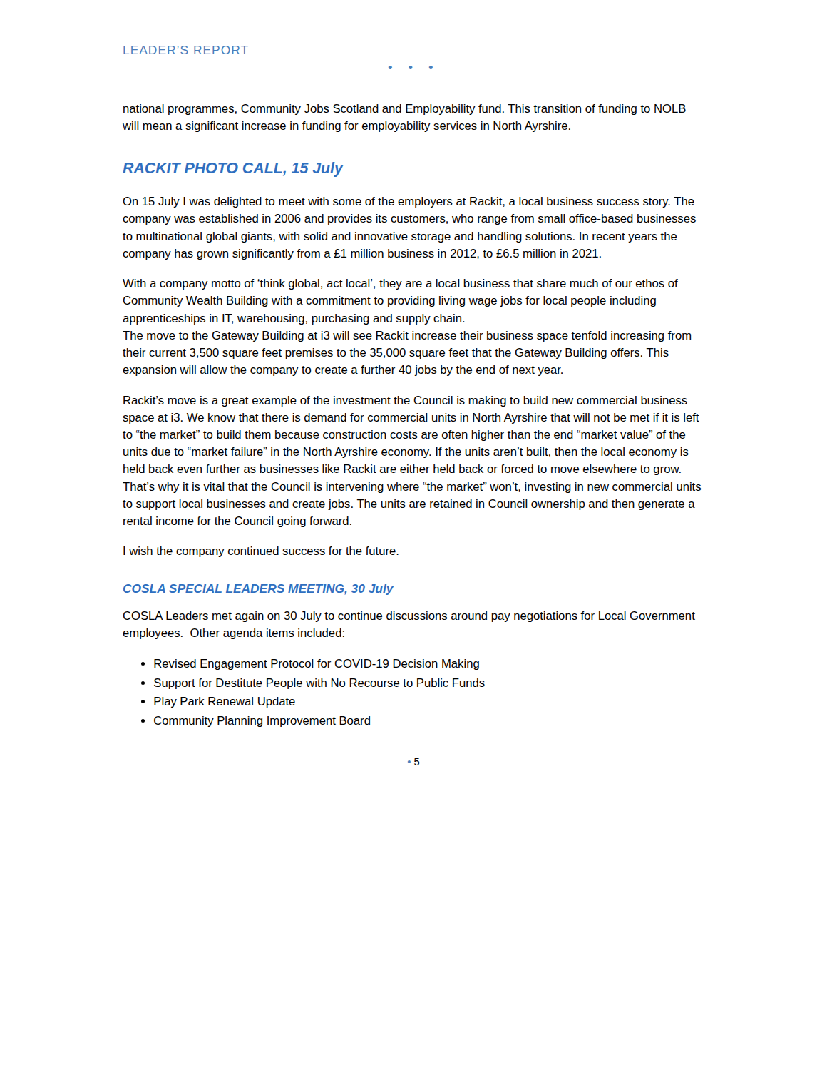LEADER’S REPORT
• • •
national programmes, Community Jobs Scotland and Employability fund. This transition of funding to NOLB will mean a significant increase in funding for employability services in North Ayrshire.
RACKIT PHOTO CALL, 15 July
On 15 July I was delighted to meet with some of the employers at Rackit, a local business success story. The company was established in 2006 and provides its customers, who range from small office-based businesses to multinational global giants, with solid and innovative storage and handling solutions. In recent years the company has grown significantly from a £1 million business in 2012, to £6.5 million in 2021.
With a company motto of ‘think global, act local’, they are a local business that share much of our ethos of Community Wealth Building with a commitment to providing living wage jobs for local people including apprenticeships in IT, warehousing, purchasing and supply chain.
The move to the Gateway Building at i3 will see Rackit increase their business space tenfold increasing from their current 3,500 square feet premises to the 35,000 square feet that the Gateway Building offers. This expansion will allow the company to create a further 40 jobs by the end of next year.
Rackit’s move is a great example of the investment the Council is making to build new commercial business space at i3. We know that there is demand for commercial units in North Ayrshire that will not be met if it is left to “the market” to build them because construction costs are often higher than the end “market value” of the units due to “market failure” in the North Ayrshire economy. If the units aren’t built, then the local economy is held back even further as businesses like Rackit are either held back or forced to move elsewhere to grow. That’s why it is vital that the Council is intervening where “the market” won’t, investing in new commercial units to support local businesses and create jobs. The units are retained in Council ownership and then generate a rental income for the Council going forward.
I wish the company continued success for the future.
COSLA SPECIAL LEADERS MEETING, 30 July
COSLA Leaders met again on 30 July to continue discussions around pay negotiations for Local Government employees. Other agenda items included:
Revised Engagement Protocol for COVID-19 Decision Making
Support for Destitute People with No Recourse to Public Funds
Play Park Renewal Update
Community Planning Improvement Board
• 5